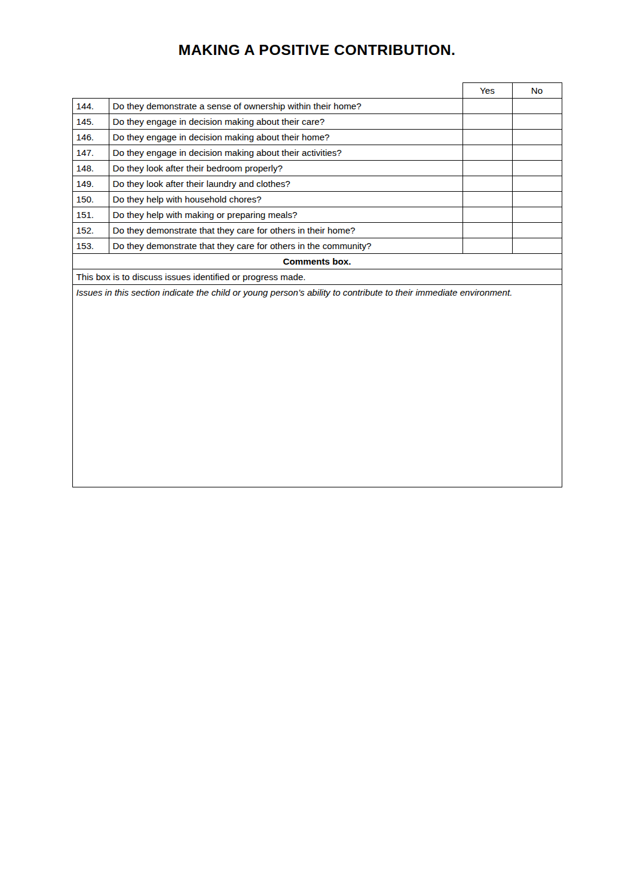MAKING A POSITIVE CONTRIBUTION.
| | | Yes | No |
| 144. | Do they demonstrate a sense of ownership within their home? | | |
| 145. | Do they engage in decision making about their care? | | |
| 146. | Do they engage in decision making about their home? | | |
| 147. | Do they engage in decision making about their activities? | | |
| 148. | Do they look after their bedroom properly? | | |
| 149. | Do they look after their laundry and clothes? | | |
| 150. | Do they help with household chores? | | |
| 151. | Do they help with making or preparing meals? | | |
| 152. | Do they demonstrate that they care for others in their home? | | |
| 153. | Do they demonstrate that they care for others in the community? | | |
| Comments box. |
| This box is to discuss issues identified or progress made. |
| Issues in this section indicate the child or young person’s ability to contribute to their immediate environment. |